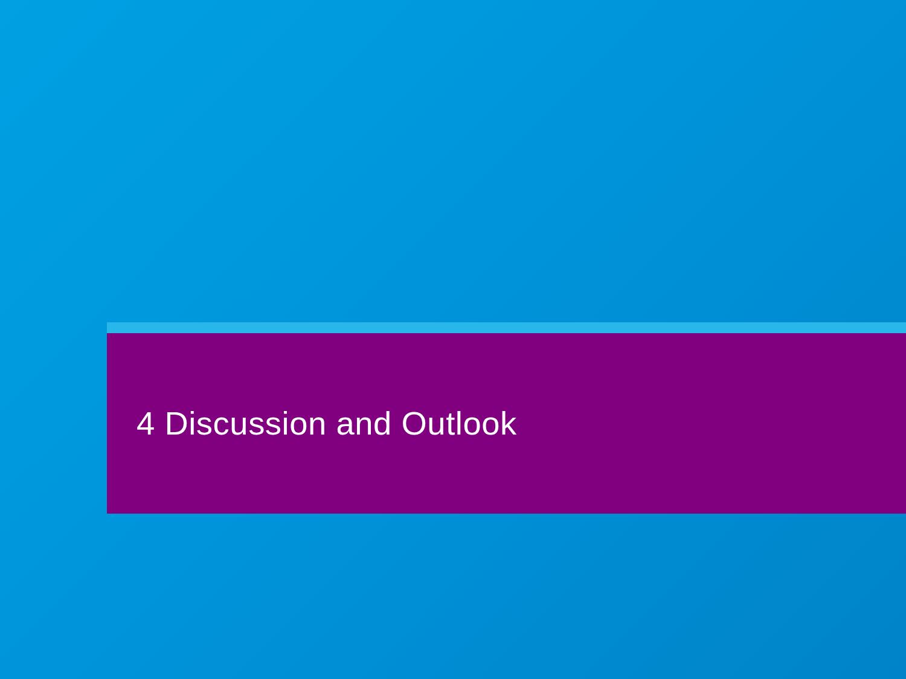4 Discussion and Outlook